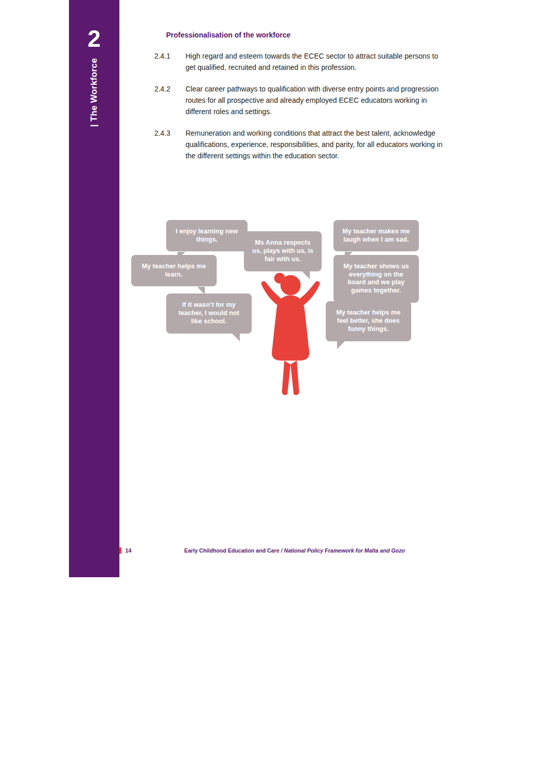2
| The Workforce
2.4 Professionalisation of the workforce
2.4.1 High regard and esteem towards the ECEC sector to attract suitable persons to get qualified, recruited and retained in this profession.
2.4.2 Clear career pathways to qualification with diverse entry points and progression routes for all prospective and already employed ECEC educators working in different roles and settings.
2.4.3 Remuneration and working conditions that attract the best talent, acknowledge qualifications, experience, responsibilities, and parity, for all educators working in the different settings within the education sector.
I enjoy learning new things.
My teacher helps me learn.
If it wasn’t for my teacher, I would not like school.
Ms Anna respects us, plays with us, is fair with us.
My teacher makes me laugh when I am sad.
My teacher shows us everything on the board and we play games together.
My teacher helps me feel better, she does funny things.
14
Early Childhood Education and Care / National Policy Framework for Malta and Gozo